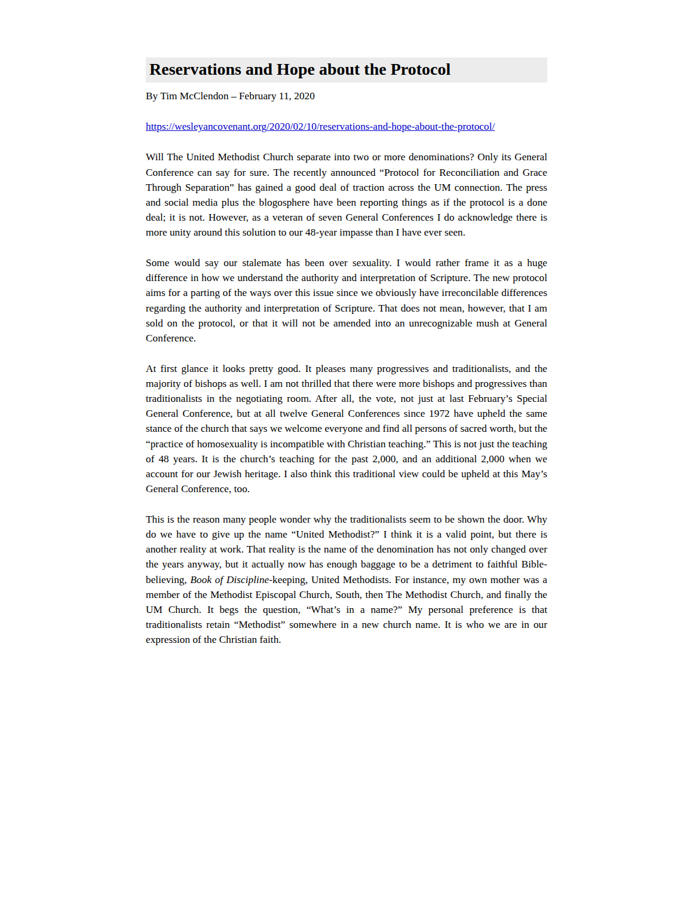Reservations and Hope about the Protocol
By Tim McClendon – February 11, 2020
https://wesleyancovenant.org/2020/02/10/reservations-and-hope-about-the-protocol/
Will The United Methodist Church separate into two or more denominations? Only its General Conference can say for sure. The recently announced “Protocol for Reconciliation and Grace Through Separation” has gained a good deal of traction across the UM connection. The press and social media plus the blogosphere have been reporting things as if the protocol is a done deal; it is not. However, as a veteran of seven General Conferences I do acknowledge there is more unity around this solution to our 48-year impasse than I have ever seen.
Some would say our stalemate has been over sexuality. I would rather frame it as a huge difference in how we understand the authority and interpretation of Scripture. The new protocol aims for a parting of the ways over this issue since we obviously have irreconcilable differences regarding the authority and interpretation of Scripture. That does not mean, however, that I am sold on the protocol, or that it will not be amended into an unrecognizable mush at General Conference.
At first glance it looks pretty good. It pleases many progressives and traditionalists, and the majority of bishops as well. I am not thrilled that there were more bishops and progressives than traditionalists in the negotiating room. After all, the vote, not just at last February’s Special General Conference, but at all twelve General Conferences since 1972 have upheld the same stance of the church that says we welcome everyone and find all persons of sacred worth, but the “practice of homosexuality is incompatible with Christian teaching.” This is not just the teaching of 48 years. It is the church’s teaching for the past 2,000, and an additional 2,000 when we account for our Jewish heritage. I also think this traditional view could be upheld at this May’s General Conference, too.
This is the reason many people wonder why the traditionalists seem to be shown the door. Why do we have to give up the name “United Methodist?” I think it is a valid point, but there is another reality at work. That reality is the name of the denomination has not only changed over the years anyway, but it actually now has enough baggage to be a detriment to faithful Bible-believing, Book of Discipline-keeping, United Methodists. For instance, my own mother was a member of the Methodist Episcopal Church, South, then The Methodist Church, and finally the UM Church. It begs the question, “What’s in a name?” My personal preference is that traditionalists retain “Methodist” somewhere in a new church name. It is who we are in our expression of the Christian faith.